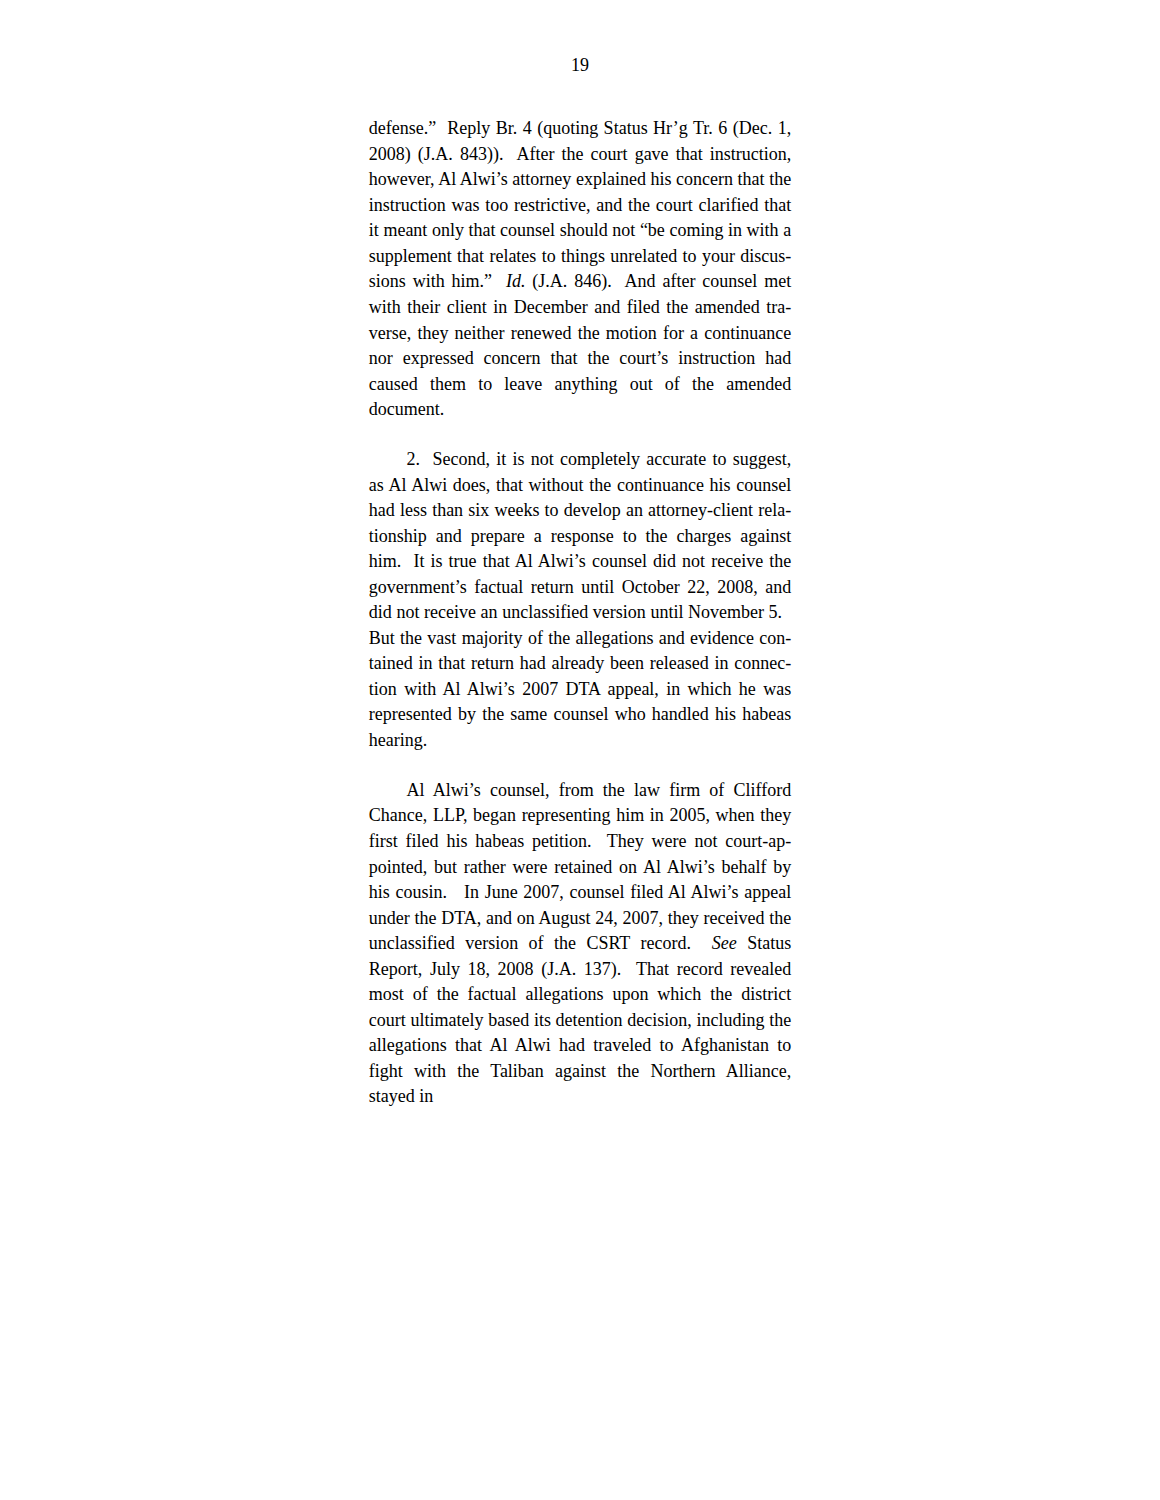19
defense.” Reply Br. 4 (quoting Status Hr’g Tr. 6 (Dec. 1, 2008) (J.A. 843)). After the court gave that instruction, however, Al Alwi’s attorney explained his concern that the instruction was too restrictive, and the court clarified that it meant only that counsel should not “be coming in with a supplement that relates to things unrelated to your discussions with him.” Id. (J.A. 846). And after counsel met with their client in December and filed the amended traverse, they neither renewed the motion for a continuance nor expressed concern that the court’s instruction had caused them to leave anything out of the amended document.
2. Second, it is not completely accurate to suggest, as Al Alwi does, that without the continuance his counsel had less than six weeks to develop an attorney-client relationship and prepare a response to the charges against him. It is true that Al Alwi’s counsel did not receive the government’s factual return until October 22, 2008, and did not receive an unclassified version until November 5. But the vast majority of the allegations and evidence contained in that return had already been released in connection with Al Alwi’s 2007 DTA appeal, in which he was represented by the same counsel who handled his habeas hearing.
Al Alwi’s counsel, from the law firm of Clifford Chance, LLP, began representing him in 2005, when they first filed his habeas petition. They were not court-appointed, but rather were retained on Al Alwi’s behalf by his cousin. In June 2007, counsel filed Al Alwi’s appeal under the DTA, and on August 24, 2007, they received the unclassified version of the CSRT record. See Status Report, July 18, 2008 (J.A. 137). That record revealed most of the factual allegations upon which the district court ultimately based its detention decision, including the allegations that Al Alwi had traveled to Afghanistan to fight with the Taliban against the Northern Alliance, stayed in